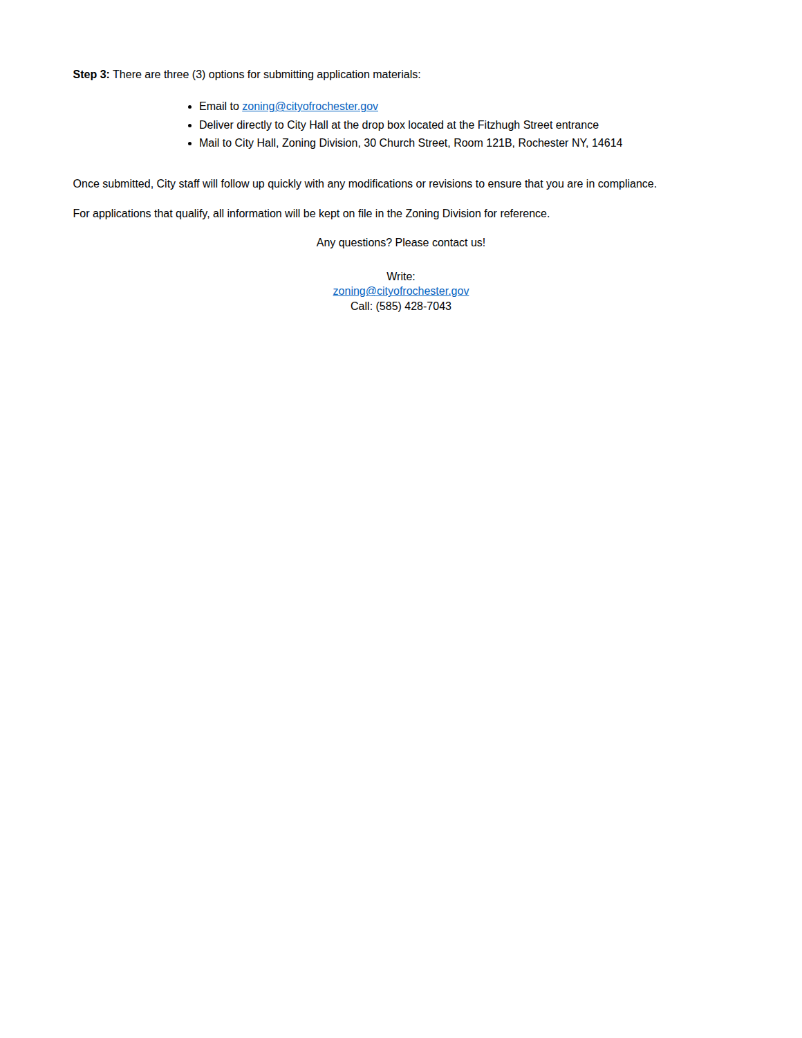Step 3: There are three (3) options for submitting application materials:
Email to zoning@cityofrochester.gov
Deliver directly to City Hall at the drop box located at the Fitzhugh Street entrance
Mail to City Hall, Zoning Division, 30 Church Street, Room 121B, Rochester NY, 14614
Once submitted, City staff will follow up quickly with any modifications or revisions to ensure that you are in compliance.
For applications that qualify, all information will be kept on file in the Zoning Division for reference.
Any questions? Please contact us!
Write:
zoning@cityofrochester.gov
Call: (585) 428-7043